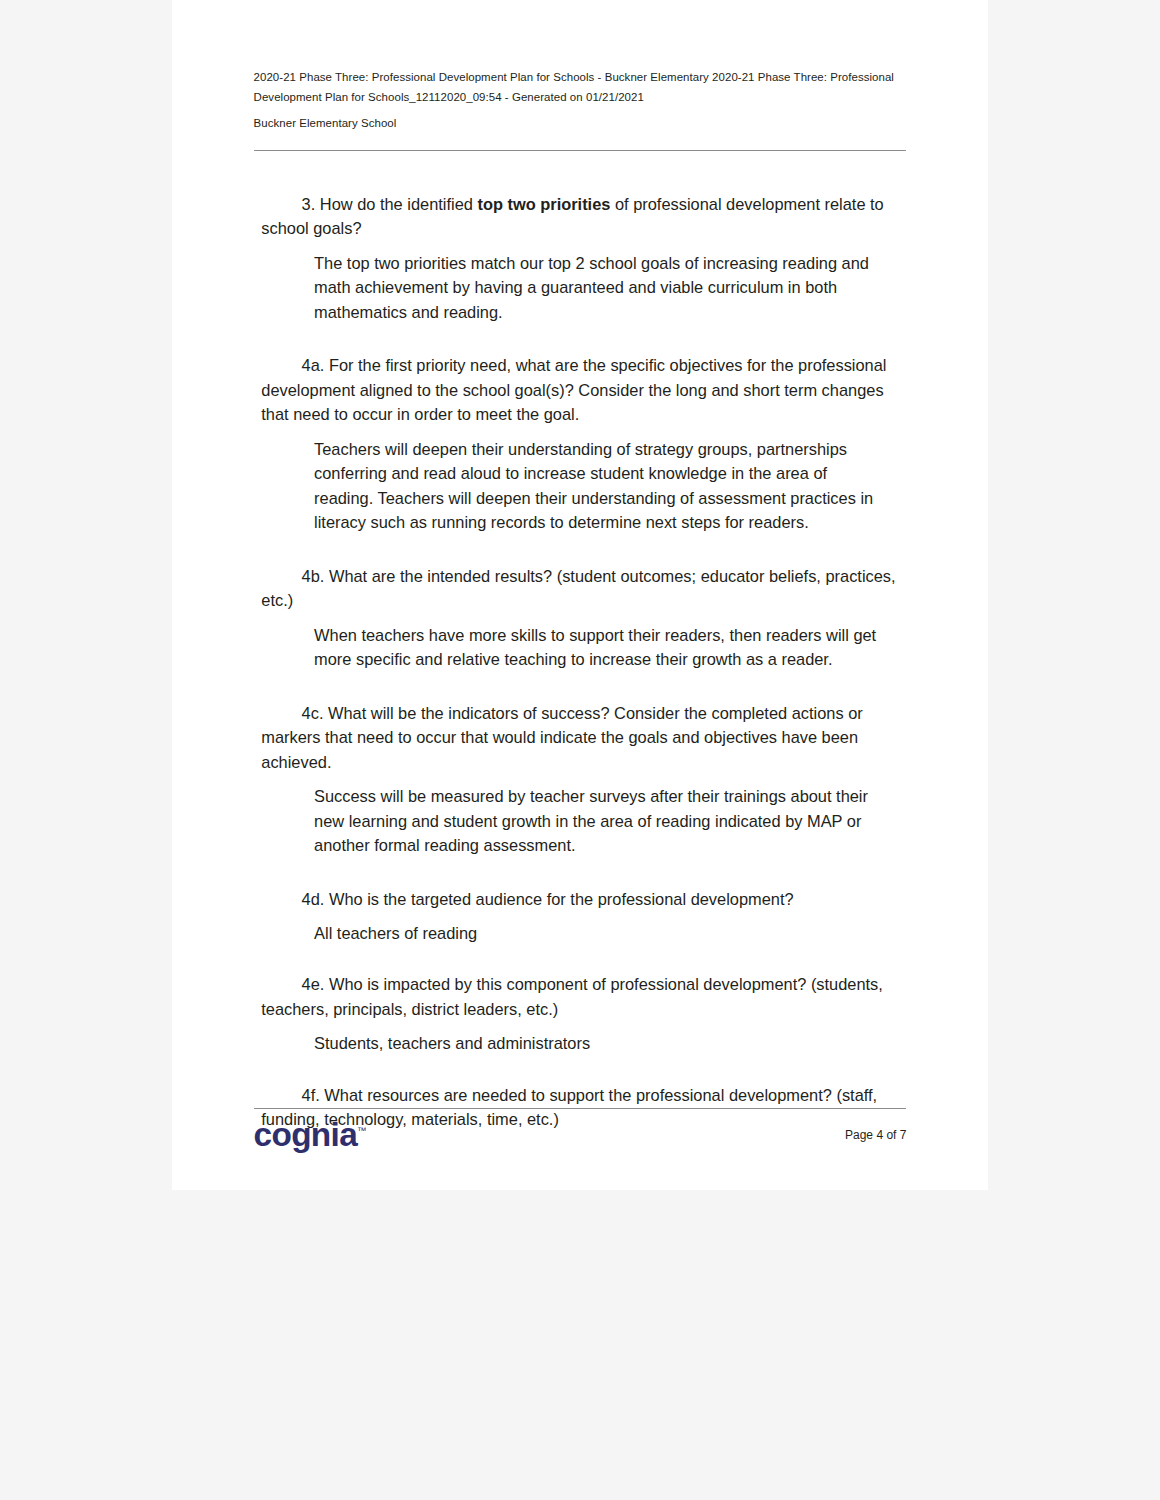2020-21 Phase Three: Professional Development Plan for Schools - Buckner Elementary 2020-21 Phase Three: Professional Development Plan for Schools_12112020_09:54 - Generated on 01/21/2021 Buckner Elementary School
3. How do the identified top two priorities of professional development relate to school goals?
The top two priorities match our top 2 school goals of increasing reading and math achievement by having a guaranteed and viable curriculum in both mathematics and reading.
4a. For the first priority need, what are the specific objectives for the professional development aligned to the school goal(s)? Consider the long and short term changes that need to occur in order to meet the goal.
Teachers will deepen their understanding of strategy groups, partnerships conferring and read aloud to increase student knowledge in the area of reading. Teachers will deepen their understanding of assessment practices in literacy such as running records to determine next steps for readers.
4b. What are the intended results? (student outcomes; educator beliefs, practices, etc.)
When teachers have more skills to support their readers, then readers will get more specific and relative teaching to increase their growth as a reader.
4c. What will be the indicators of success? Consider the completed actions or markers that need to occur that would indicate the goals and objectives have been achieved.
Success will be measured by teacher surveys after their trainings about their new learning and student growth in the area of reading indicated by MAP or another formal reading assessment.
4d. Who is the targeted audience for the professional development?
All teachers of reading
4e. Who is impacted by this component of professional development? (students, teachers, principals, district leaders, etc.)
Students, teachers and administrators
4f. What resources are needed to support the professional development? (staff, funding, technology, materials, time, etc.)
cognia™
Page 4 of 7